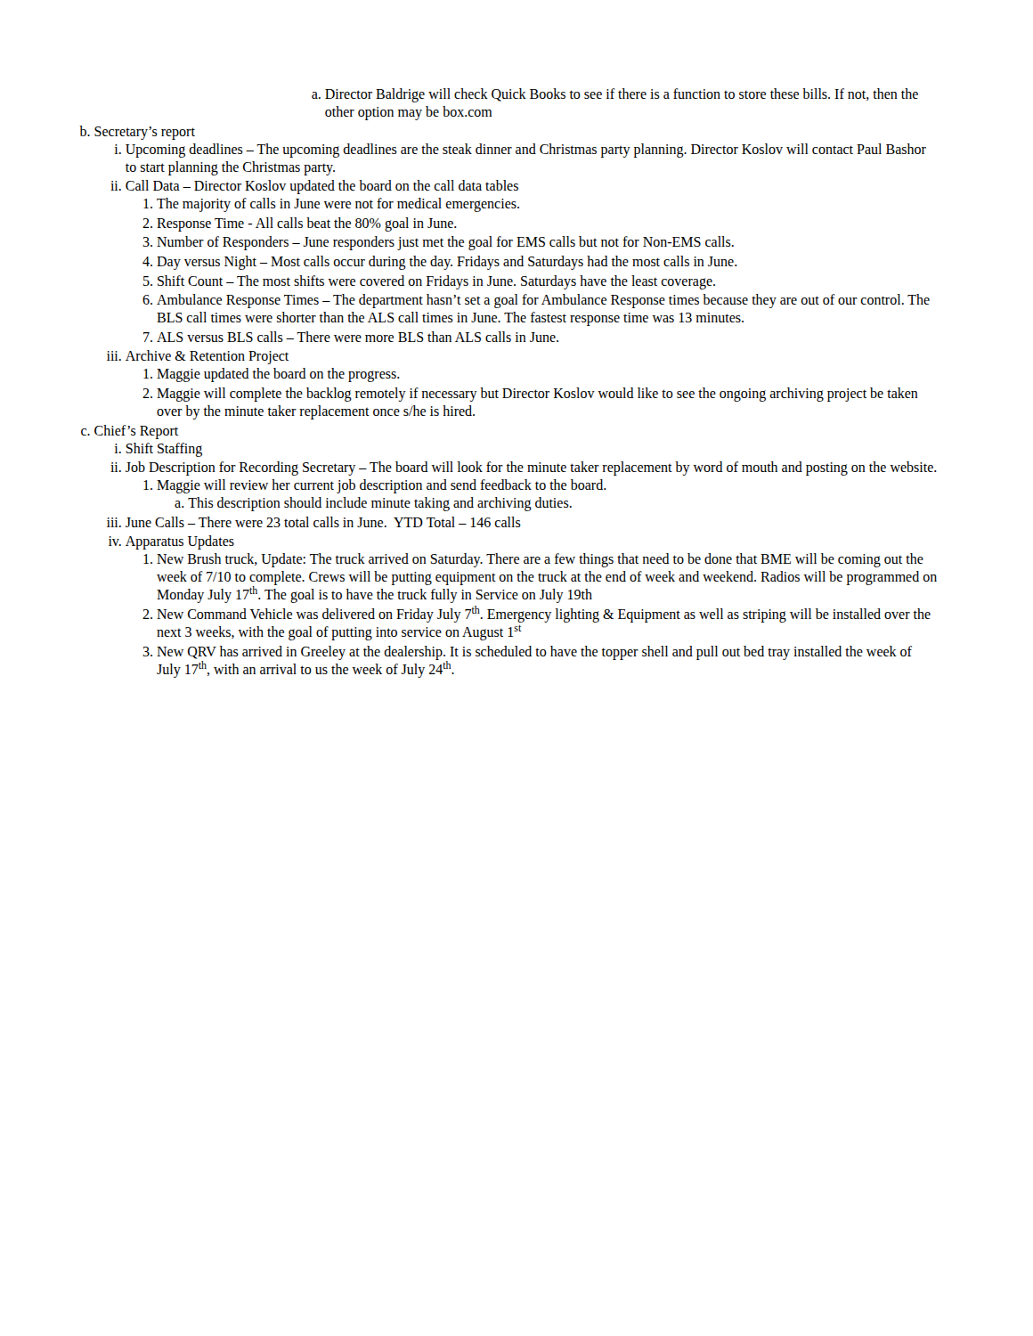Director Baldrige will check Quick Books to see if there is a function to store these bills. If not, then the other option may be box.com
Secretary’s report
Upcoming deadlines – The upcoming deadlines are the steak dinner and Christmas party planning. Director Koslov will contact Paul Bashor to start planning the Christmas party.
Call Data – Director Koslov updated the board on the call data tables
The majority of calls in June were not for medical emergencies.
Response Time - All calls beat the 80% goal in June.
Number of Responders – June responders just met the goal for EMS calls but not for Non-EMS calls.
Day versus Night – Most calls occur during the day. Fridays and Saturdays had the most calls in June.
Shift Count – The most shifts were covered on Fridays in June. Saturdays have the least coverage.
Ambulance Response Times – The department hasn’t set a goal for Ambulance Response times because they are out of our control. The BLS call times were shorter than the ALS call times in June. The fastest response time was 13 minutes.
ALS versus BLS calls – There were more BLS than ALS calls in June.
Archive & Retention Project
Maggie updated the board on the progress.
Maggie will complete the backlog remotely if necessary but Director Koslov would like to see the ongoing archiving project be taken over by the minute taker replacement once s/he is hired.
Chief’s Report
Shift Staffing
Job Description for Recording Secretary – The board will look for the minute taker replacement by word of mouth and posting on the website.
Maggie will review her current job description and send feedback to the board.
This description should include minute taking and archiving duties.
June Calls – There were 23 total calls in June. YTD Total – 146 calls
Apparatus Updates
New Brush truck, Update: The truck arrived on Saturday. There are a few things that need to be done that BME will be coming out the week of 7/10 to complete. Crews will be putting equipment on the truck at the end of week and weekend. Radios will be programmed on Monday July 17th. The goal is to have the truck fully in Service on July 19th
New Command Vehicle was delivered on Friday July 7th. Emergency lighting & Equipment as well as striping will be installed over the next 3 weeks, with the goal of putting into service on August 1st
New QRV has arrived in Greeley at the dealership. It is scheduled to have the topper shell and pull out bed tray installed the week of July 17th, with an arrival to us the week of July 24th.